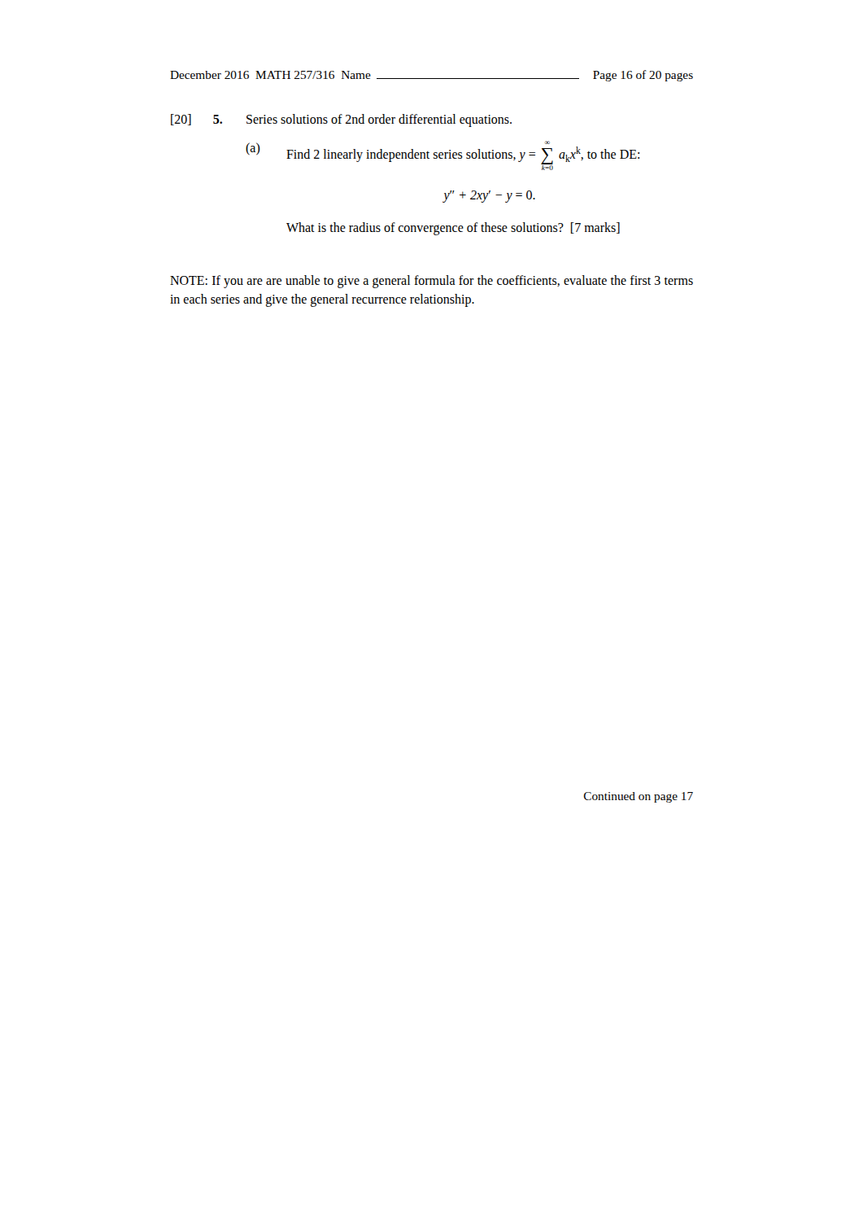December 2016 MATH 257/316 Name
Page 16 of 20 pages
[20]
5.
Series solutions of 2nd order differential equations.
(a)
Find 2 linearly independent series solutions, y = ∞∑k=0 akxk, to the DE:
y″ + 2xy′ − y = 0.
What is the radius of convergence of these solutions? [7 marks]
NOTE: If you are are unable to give a general formula for the coefficients, evaluate the first 3 terms in each series and give the general recurrence relationship.
Continued on page 17